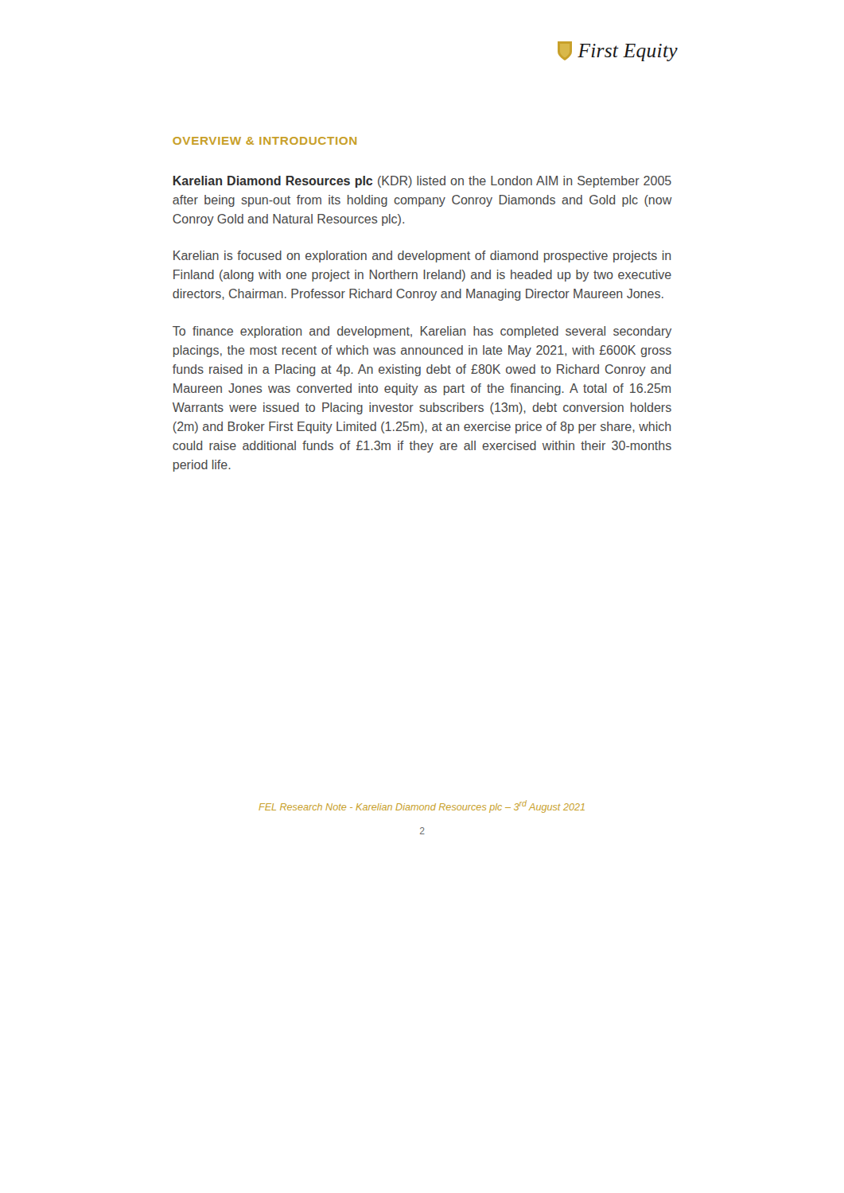First Equity
Overview & Introduction
Karelian Diamond Resources plc (KDR) listed on the London AIM in September 2005 after being spun-out from its holding company Conroy Diamonds and Gold plc (now Conroy Gold and Natural Resources plc).
Karelian is focused on exploration and development of diamond prospective projects in Finland (along with one project in Northern Ireland) and is headed up by two executive directors, Chairman. Professor Richard Conroy and Managing Director Maureen Jones.
To finance exploration and development, Karelian has completed several secondary placings, the most recent of which was announced in late May 2021, with £600K gross funds raised in a Placing at 4p. An existing debt of £80K owed to Richard Conroy and Maureen Jones was converted into equity as part of the financing. A total of 16.25m Warrants were issued to Placing investor subscribers (13m), debt conversion holders (2m) and Broker First Equity Limited (1.25m), at an exercise price of 8p per share, which could raise additional funds of £1.3m if they are all exercised within their 30-months period life.
FEL Research Note - Karelian Diamond Resources plc – 3rd August 2021
2